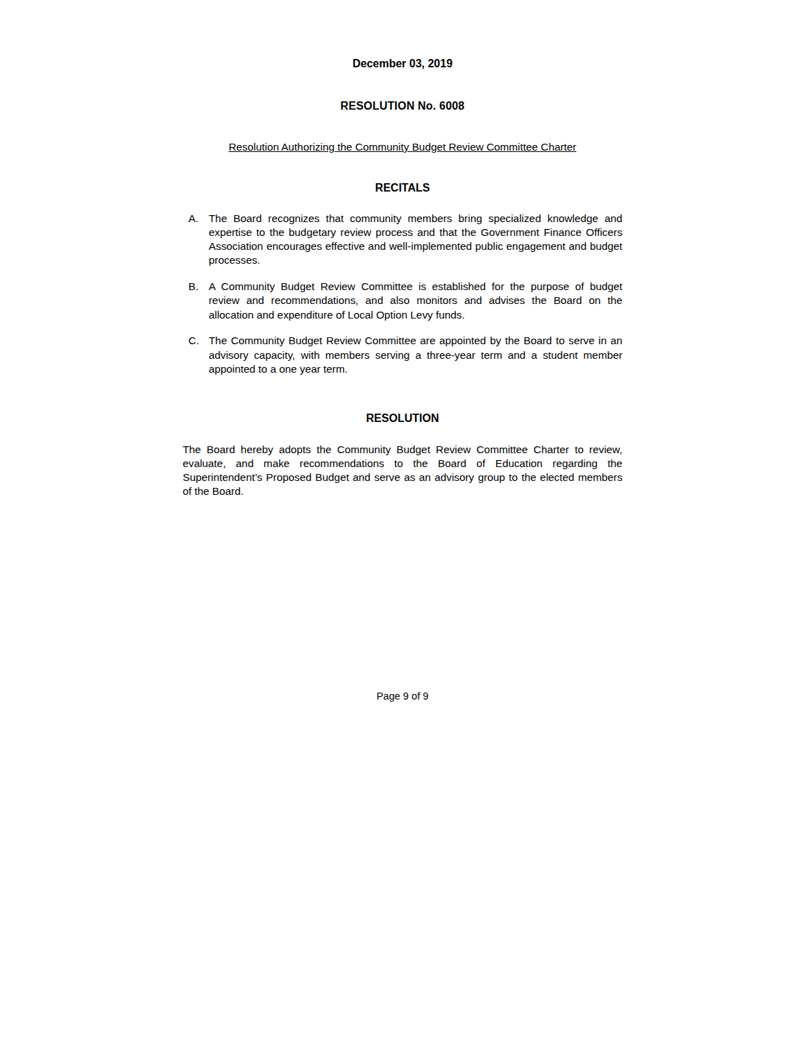December 03, 2019
RESOLUTION No. 6008
Resolution Authorizing the Community Budget Review Committee Charter
RECITALS
A. The Board recognizes that community members bring specialized knowledge and expertise to the budgetary review process and that the Government Finance Officers Association encourages effective and well-implemented public engagement and budget processes.
B. A Community Budget Review Committee is established for the purpose of budget review and recommendations, and also monitors and advises the Board on the allocation and expenditure of Local Option Levy funds.
C. The Community Budget Review Committee are appointed by the Board to serve in an advisory capacity, with members serving a three-year term and a student member appointed to a one year term.
RESOLUTION
The Board hereby adopts the Community Budget Review Committee Charter to review, evaluate, and make recommendations to the Board of Education regarding the Superintendent’s Proposed Budget and serve as an advisory group to the elected members of the Board.
Page 9 of 9